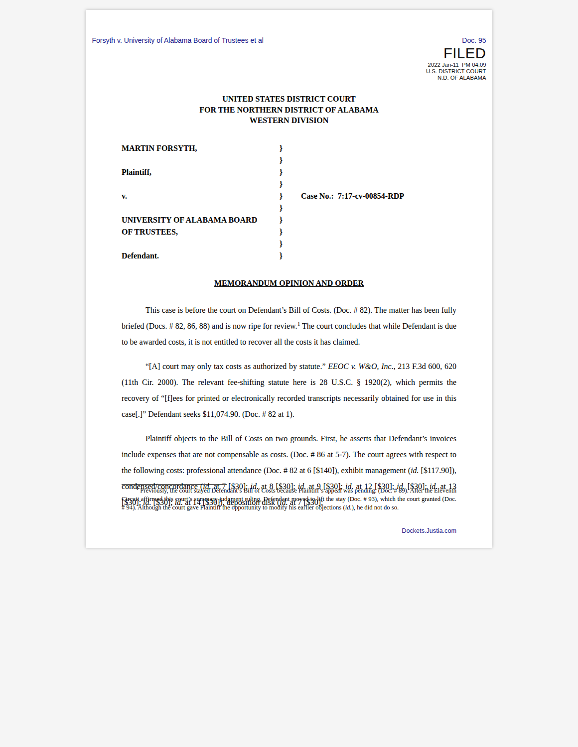Forsyth v. University of Alabama Board of Trustees et al
Doc. 95
FILED
2022 Jan-11 PM 04:09
U.S. DISTRICT COURT
N.D. OF ALABAMA
UNITED STATES DISTRICT COURT
FOR THE NORTHERN DISTRICT OF ALABAMA
WESTERN DIVISION
| MARTIN FORSYTH, | } | |
| | } | |
| Plaintiff, | } | |
| | } | |
| v. | } | Case No.: 7:17-cv-00854-RDP |
| | } | |
| UNIVERSITY OF ALABAMA BOARD | } | |
| OF TRUSTEES, | } | |
| | } | |
| Defendant. | } | |
MEMORANDUM OPINION AND ORDER
This case is before the court on Defendant’s Bill of Costs. (Doc. # 82). The matter has been fully briefed (Docs. # 82, 86, 88) and is now ripe for review.1 The court concludes that while Defendant is due to be awarded costs, it is not entitled to recover all the costs it has claimed.
“[A] court may only tax costs as authorized by statute.” EEOC v. W&O, Inc., 213 F.3d 600, 620 (11th Cir. 2000). The relevant fee-shifting statute here is 28 U.S.C. § 1920(2), which permits the recovery of “[f]ees for printed or electronically recorded transcripts necessarily obtained for use in this case[.]” Defendant seeks $11,074.90. (Doc. # 82 at 1).
Plaintiff objects to the Bill of Costs on two grounds. First, he asserts that Defendant’s invoices include expenses that are not compensable as costs. (Doc. # 86 at 5-7). The court agrees with respect to the following costs: professional attendance (Doc. # 82 at 6 [$140]), exhibit management (id. [$117.90]), condensed/concordance (id. at 7 [$30]; id. at 8 [$30]; id. at 9 [$30]; id. at 12 [$30]; id. [$30]; id. at 13 [$30]; id. [$30]; id. at 14 [$30]), deposition disk (id. at 7 [$30];
1 Previously, the court stayed Defendant’s Bill of Costs because Plaintiff’s appeal was pending. (Doc. # 89). After the Eleventh Circuit affirmed this court’s summary judgment ruling, Defendant moved to lift the stay (Doc. # 93), which the court granted (Doc. # 94). Although the court gave Plaintiff the opportunity to modify his earlier objections (id.), he did not do so.
Dockets.Justia.com